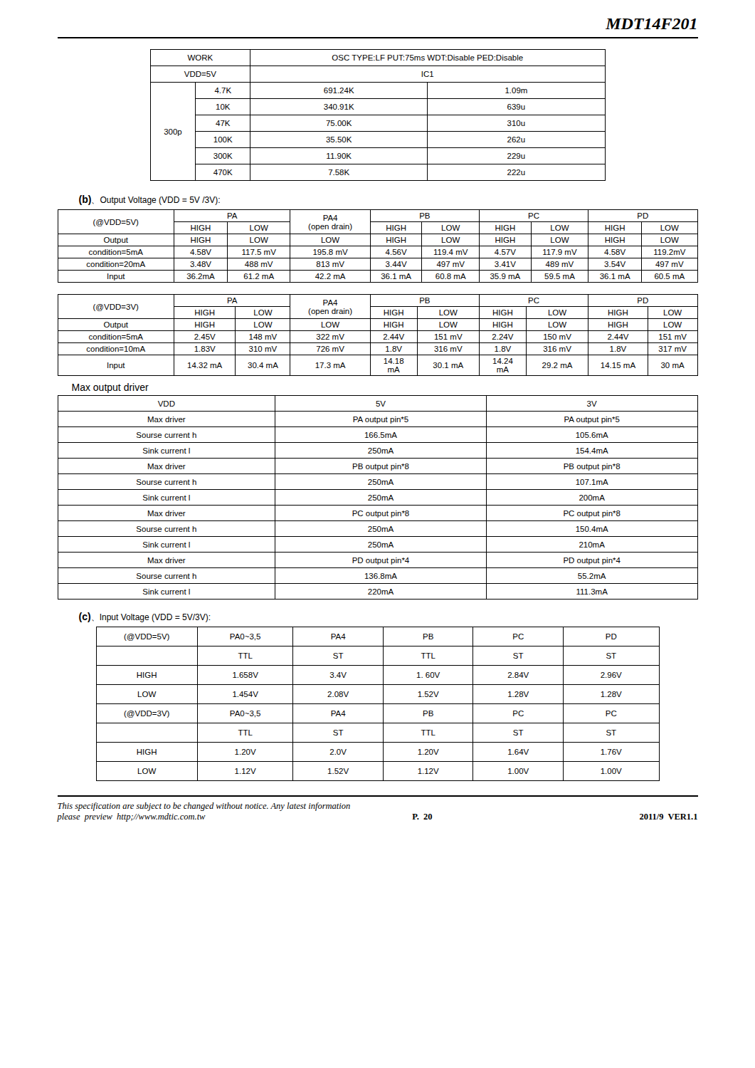MDT14F201
| WORK | OSC TYPE:LF PUT:75ms WDT:Disable PED:Disable |
| VDD=5V | IC1 |
| 300p | 4.7K | 691.24K | 1.09m |
| 10K | 340.91K | 639u |
| 47K | 75.00K | 310u |
| 100K | 35.50K | 262u |
| 300K | 11.90K | 229u |
| 470K | 7.58K | 222u |
(b)、Output Voltage (VDD = 5V /3V):
| (@VDD=5V) | PA | PA4 (open drain) | PB | PC | PD |
| HIGH | LOW | HIGH | LOW | HIGH | LOW | HIGH | LOW |
| Output | HIGH | LOW | LOW | HIGH | LOW | HIGH | LOW | HIGH | LOW |
| condition=5mA | 4.58V | 117.5 mV | 195.8 mV | 4.56V | 119.4 mV | 4.57V | 117.9 mV | 4.58V | 119.2mV |
| condition=20mA | 3.48V | 488 mV | 813 mV | 3.44V | 497 mV | 3.41V | 489 mV | 3.54V | 497 mV |
| Input | 36.2mA | 61.2 mA | 42.2 mA | 36.1 mA | 60.8 mA | 35.9 mA | 59.5 mA | 36.1 mA | 60.5 mA |
| (@VDD=3V) | PA | PA4 (open drain) | PB | PC | PD |
| HIGH | LOW | HIGH | LOW | HIGH | LOW | HIGH | LOW |
| Output | HIGH | LOW | LOW | HIGH | LOW | HIGH | LOW | HIGH | LOW |
| condition=5mA | 2.45V | 148 mV | 322 mV | 2.44V | 151 mV | 2.24V | 150 mV | 2.44V | 151 mV |
| condition=10mA | 1.83V | 310 mV | 726 mV | 1.8V | 316 mV | 1.8V | 316 mV | 1.8V | 317 mV |
| Input | 14.32 mA | 30.4 mA | 17.3 mA | 14.18 mA | 30.1 mA | 14.24 mA | 29.2 mA | 14.15 mA | 30 mA |
Max output driver
| VDD | 5V | 3V |
| Max driver | PA output pin*5 | PA output pin*5 |
| Sourse current h | 166.5mA | 105.6mA |
| Sink current l | 250mA | 154.4mA |
| Max driver | PB output pin*8 | PB output pin*8 |
| Sourse current h | 250mA | 107.1mA |
| Sink current l | 250mA | 200mA |
| Max driver | PC output pin*8 | PC output pin*8 |
| Sourse current h | 250mA | 150.4mA |
| Sink current l | 250mA | 210mA |
| Max driver | PD output pin*4 | PD output pin*4 |
| Sourse current h | 136.8mA | 55.2mA |
| Sink current l | 220mA | 111.3mA |
(c)、Input Voltage (VDD = 5V/3V):
| (@VDD=5V) | PA0~3,5 | PA4 | PB | PC | PD |
| | TTL | ST | TTL | ST | ST |
| HIGH | 1.658V | 3.4V | 1. 60V | 2.84V | 2.96V |
| LOW | 1.454V | 2.08V | 1.52V | 1.28V | 1.28V |
| (@VDD=3V) | PA0~3,5 | PA4 | PB | PC | PC |
| | TTL | ST | TTL | ST | ST |
| HIGH | 1.20V | 2.0V | 1.20V | 1.64V | 1.76V |
| LOW | 1.12V | 1.52V | 1.12V | 1.00V | 1.00V |
This specification are subject to be changed without notice. Any latest information
please preview http;//www.mdtic.com.tw P. 20 2011/9 VER1.1